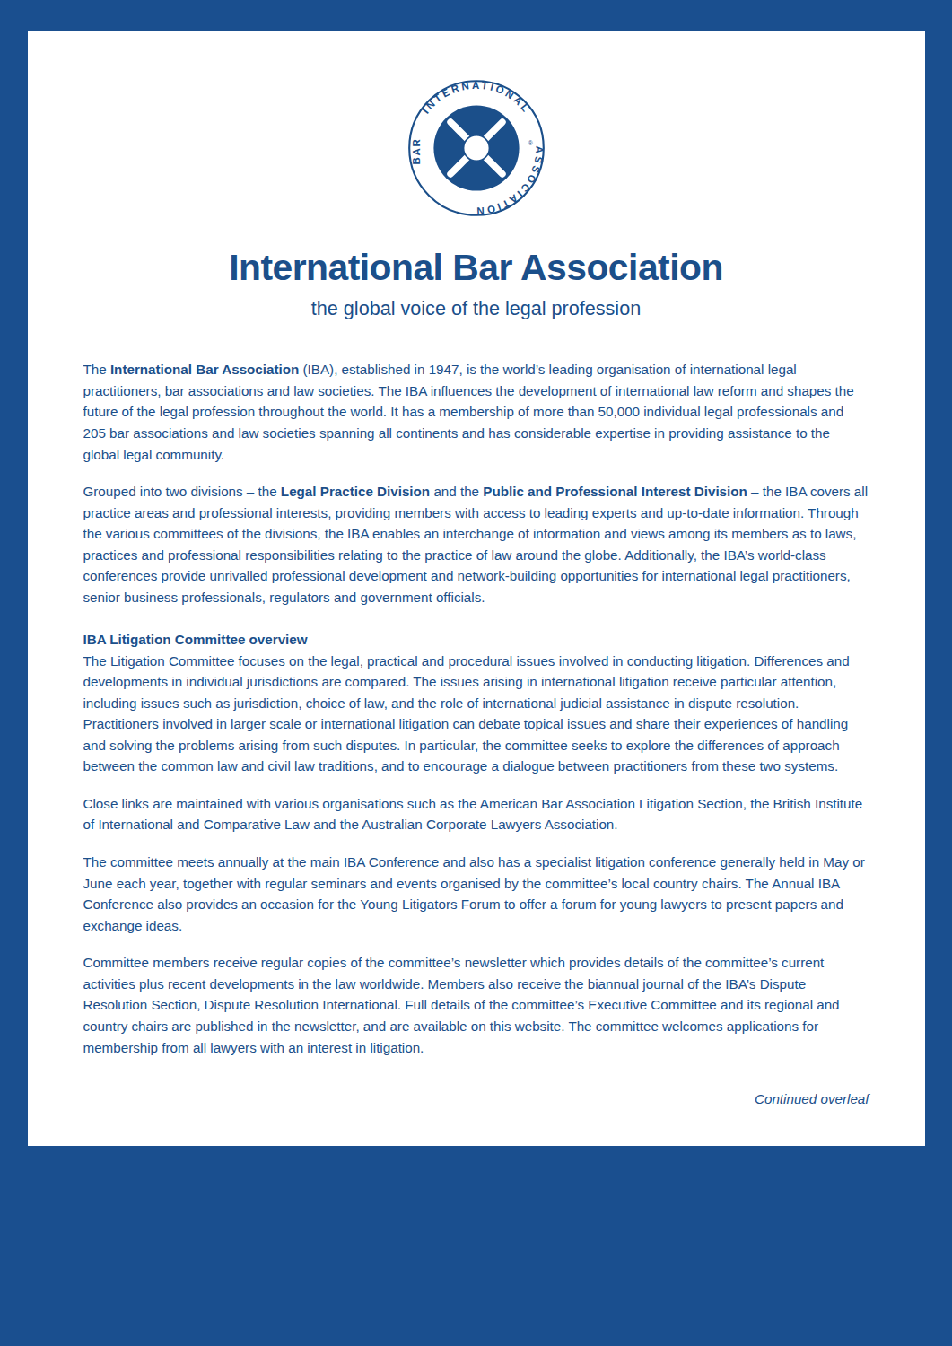INTERNATIONAL ASSOCIATION BAR ®
International Bar Association
the global voice of the legal profession
The International Bar Association (IBA), established in 1947, is the world’s leading organisation of international legal practitioners, bar associations and law societies. The IBA influences the development of international law reform and shapes the future of the legal profession throughout the world. It has a membership of more than 50,000 individual legal professionals and 205 bar associations and law societies spanning all continents and has considerable expertise in providing assistance to the global legal community.
Grouped into two divisions – the Legal Practice Division and the Public and Professional Interest Division – the IBA covers all practice areas and professional interests, providing members with access to leading experts and up-to-date information. Through the various committees of the divisions, the IBA enables an interchange of information and views among its members as to laws, practices and professional responsibilities relating to the practice of law around the globe. Additionally, the IBA’s world-class conferences provide unrivalled professional development and network-building opportunities for international legal practitioners, senior business professionals, regulators and government officials.
IBA Litigation Committee overview
The Litigation Committee focuses on the legal, practical and procedural issues involved in conducting litigation. Differences and developments in individual jurisdictions are compared. The issues arising in international litigation receive particular attention, including issues such as jurisdiction, choice of law, and the role of international judicial assistance in dispute resolution. Practitioners involved in larger scale or international litigation can debate topical issues and share their experiences of handling and solving the problems arising from such disputes. In particular, the committee seeks to explore the differences of approach between the common law and civil law traditions, and to encourage a dialogue between practitioners from these two systems.
Close links are maintained with various organisations such as the American Bar Association Litigation Section, the British Institute of International and Comparative Law and the Australian Corporate Lawyers Association.
The committee meets annually at the main IBA Conference and also has a specialist litigation conference generally held in May or June each year, together with regular seminars and events organised by the committee’s local country chairs. The Annual IBA Conference also provides an occasion for the Young Litigators Forum to offer a forum for young lawyers to present papers and exchange ideas.
Committee members receive regular copies of the committee’s newsletter which provides details of the committee’s current activities plus recent developments in the law worldwide. Members also receive the biannual journal of the IBA’s Dispute Resolution Section, Dispute Resolution International. Full details of the committee’s Executive Committee and its regional and country chairs are published in the newsletter, and are available on this website. The committee welcomes applications for membership from all lawyers with an interest in litigation.
Continued overleaf